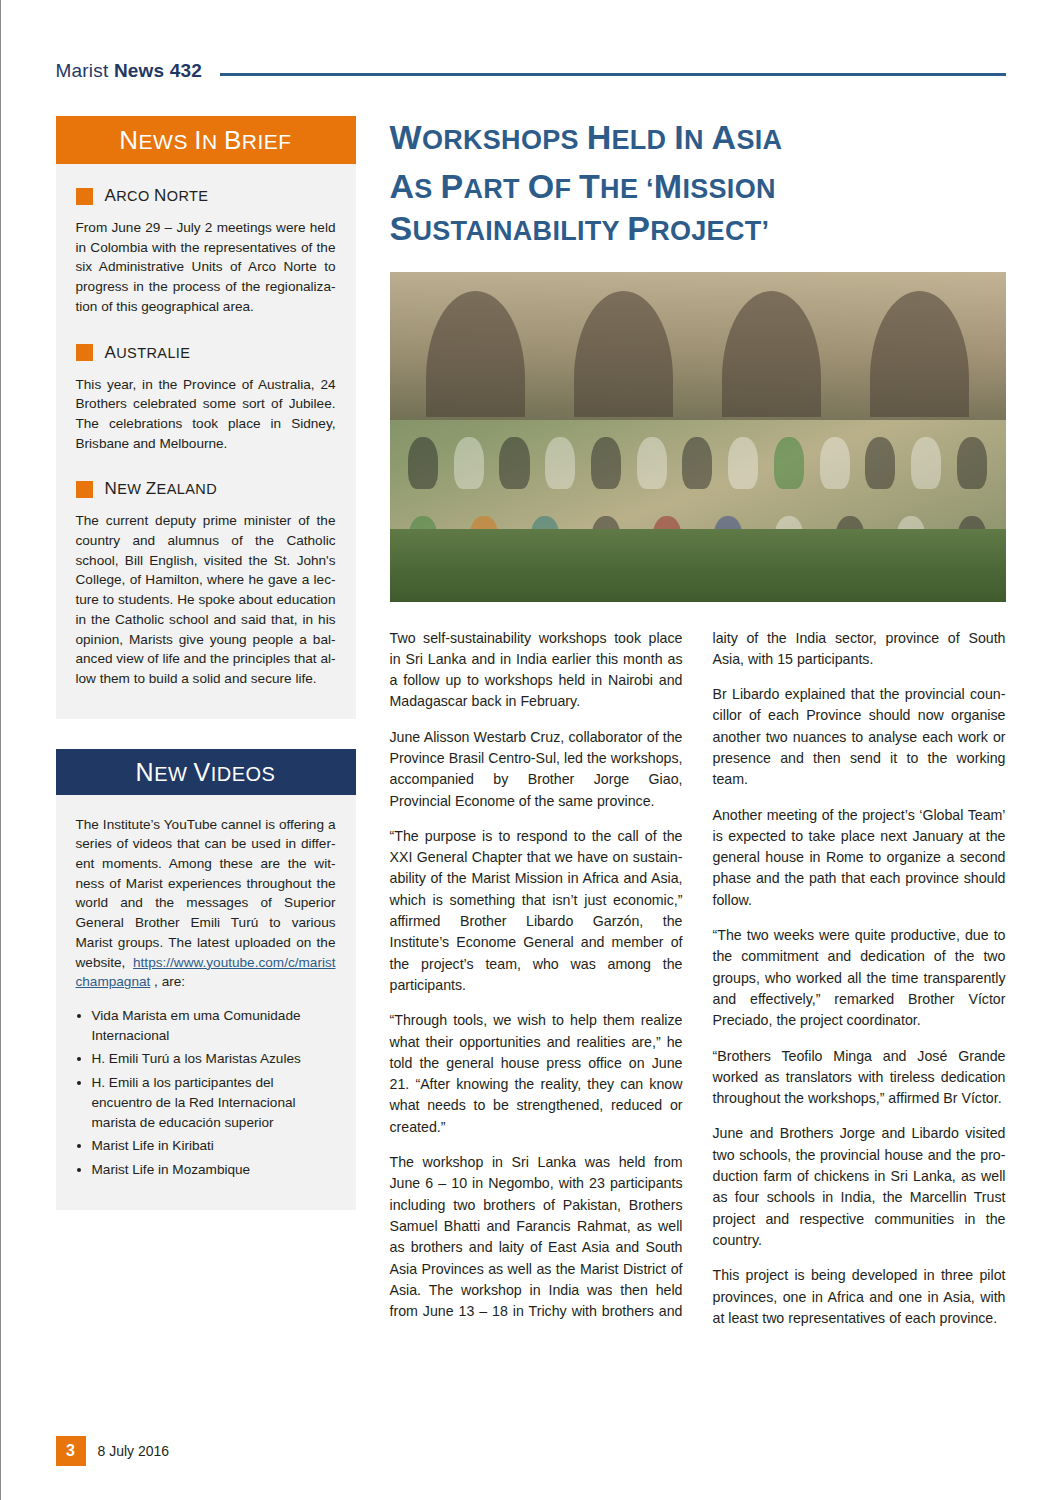Marist News 432
NEWS IN BRIEF
ARCO NORTE
From June 29 – July 2 meetings were held in Colombia with the representatives of the six Administrative Units of Arco Norte to progress in the process of the regionalization of this geographical area.
AUSTRALIE
This year, in the Province of Australia, 24 Brothers celebrated some sort of Jubilee. The celebrations took place in Sidney, Brisbane and Melbourne.
NEW ZEALAND
The current deputy prime minister of the country and alumnus of the Catholic school, Bill English, visited the St. John's College, of Hamilton, where he gave a lecture to students. He spoke about education in the Catholic school and said that, in his opinion, Marists give young people a balanced view of life and the principles that allow them to build a solid and secure life.
NEW VIDEOS
The Institute’s YouTube cannel is offering a series of videos that can be used in different moments. Among these are the witness of Marist experiences throughout the world and the messages of Superior General Brother Emili Turú to various Marist groups. The latest uploaded on the website, https://www.youtube.com/c/maristchampagnat , are:
Vida Marista em uma Comunidade Internacional
H. Emili Turú a los Maristas Azules
H. Emili a los participantes del encuentro de la Red Internacional marista de educación superior
Marist Life in Kiribati
Marist Life in Mozambique
WORKSHOPS HELD IN ASIA AS PART OF THE ‘MISSION SUSTAINABILITY PROJECT’
Two self-sustainability workshops took place in Sri Lanka and in India earlier this month as a follow up to workshops held in Nairobi and Madagascar back in February.
June Alisson Westarb Cruz, collaborator of the Province Brasil Centro-Sul, led the workshops, accompanied by Brother Jorge Giao, Provincial Econome of the same province.
“The purpose is to respond to the call of the XXI General Chapter that we have on sustainability of the Marist Mission in Africa and Asia, which is something that isn’t just economic,” affirmed Brother Libardo Garzón, the Institute’s Econome General and member of the project’s team, who was among the participants.
“Through tools, we wish to help them realize what their opportunities and realities are,” he told the general house press office on June 21. “After knowing the reality, they can know what needs to be strengthened, reduced or created.”
The workshop in Sri Lanka was held from June 6 – 10 in Negombo, with 23 participants including two brothers of Pakistan, Brothers Samuel Bhatti and Farancis Rahmat, as well as brothers and laity of East Asia and South Asia Provinces as well as the Marist District of Asia. The workshop in India was then held from June 13 – 18 in Trichy with brothers and laity of the India sector, province of South Asia, with 15 participants.
Br Libardo explained that the provincial councillor of each Province should now organise another two nuances to analyse each work or presence and then send it to the working team.
Another meeting of the project’s ‘Global Team’ is expected to take place next January at the general house in Rome to organize a second phase and the path that each province should follow.
“The two weeks were quite productive, due to the commitment and dedication of the two groups, who worked all the time transparently and effectively,” remarked Brother Víctor Preciado, the project coordinator.
“Brothers Teofilo Minga and José Grande worked as translators with tireless dedication throughout the workshops,” affirmed Br Víctor.
June and Brothers Jorge and Libardo visited two schools, the provincial house and the production farm of chickens in Sri Lanka, as well as four schools in India, the Marcellin Trust project and respective communities in the country.
This project is being developed in three pilot provinces, one in Africa and one in Asia, with at least two representatives of each province.
3
8 July 2016